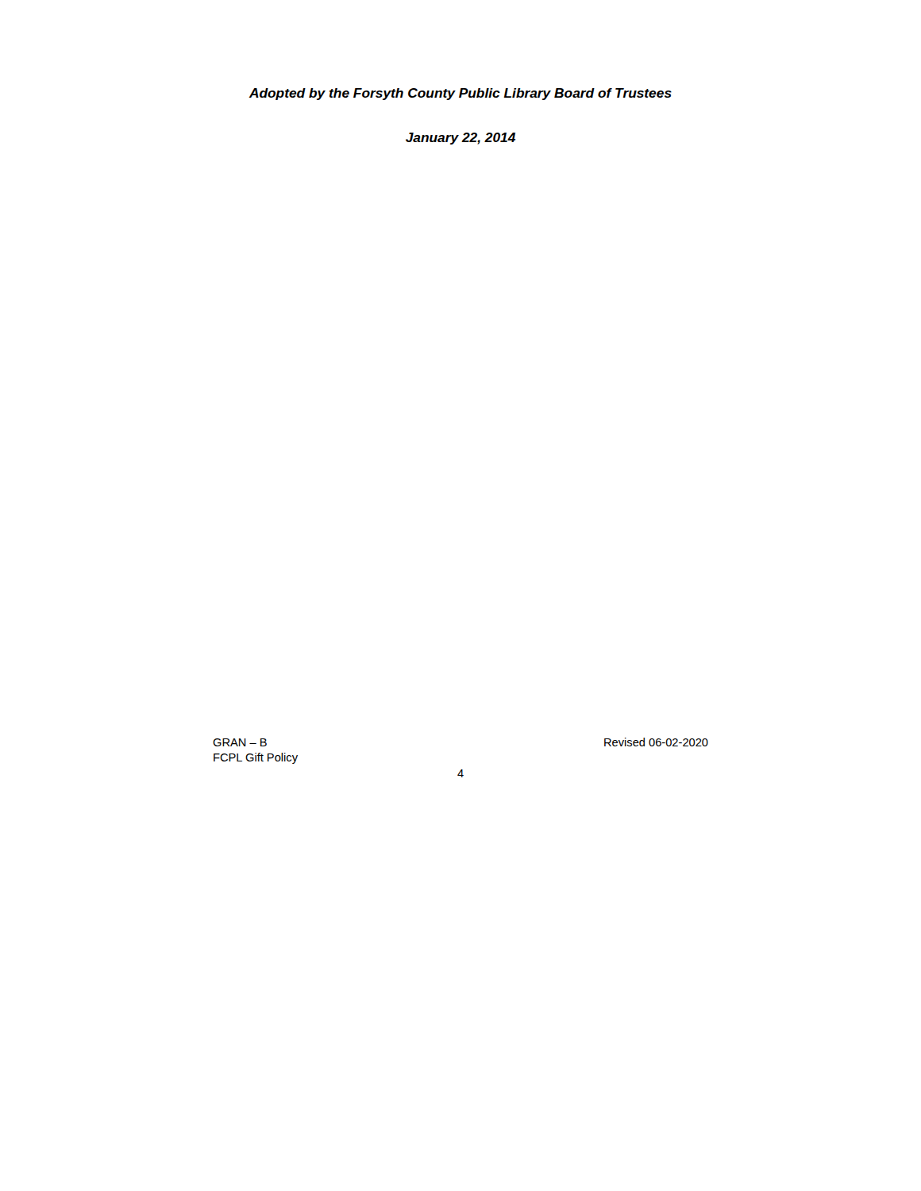Adopted by the Forsyth County Public Library Board of Trustees
January 22, 2014
GRAN – B
FCPL Gift Policy
Revised 06-02-2020
4